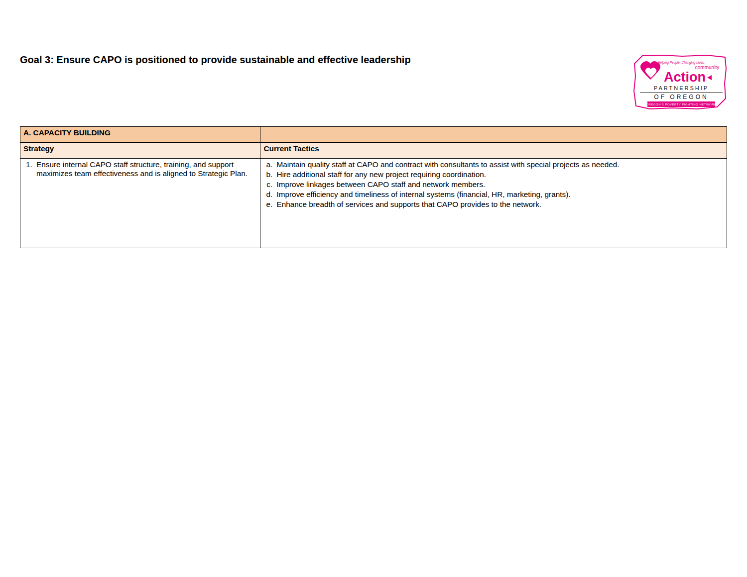Helping People. Changing Lives. community Action PARTNERSHIP OF OREGON OREGON'S POVERTY FIGHTING NETWORK
Goal 3: Ensure CAPO is positioned to provide sustainable and effective leadership
| A. CAPACITY BUILDING | |
| Strategy | Current Tactics |
| Ensure internal CAPO staff structure, training, and support maximizes team effectiveness and is aligned to Strategic Plan. | Maintain quality staff at CAPO and contract with consultants to assist with special projects as needed. Hire additional staff for any new project requiring coordination. Improve linkages between CAPO staff and network members. Improve efficiency and timeliness of internal systems (financial, HR, marketing, grants). Enhance breadth of services and supports that CAPO provides to the network. |